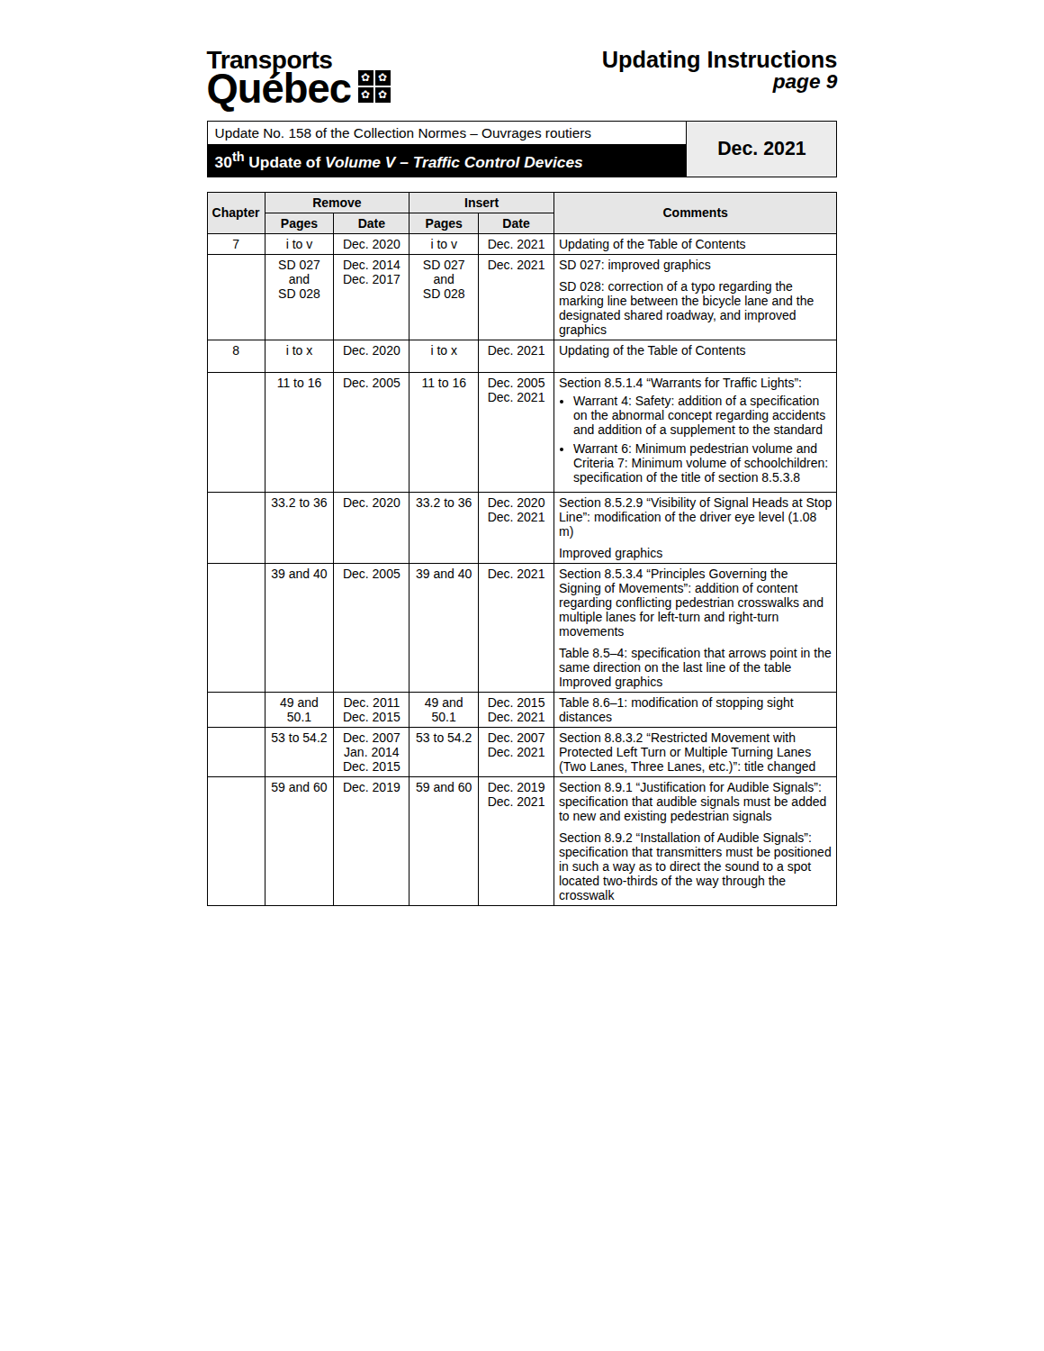Transports
Québec
✿
✿
✿
✿
Updating Instructions
page 9
Update No. 158 of the Collection Normes – Ouvrages routiers
30th Update of Volume V – Traffic Control Devices
Dec. 2021
| Chapter | Remove | Insert | Comments |
| --- | --- | --- | --- |
| Pages | Date | Pages | Date |
| 7 | i to v | Dec. 2020 | i to v | Dec. 2021 | Updating of the Table of Contents |
| | SD 027 and SD 028 | Dec. 2014 Dec. 2017 | SD 027 and SD 028 | Dec. 2021 | SD 027: improved graphics SD 028: correction of a typo regarding the marking line between the bicycle lane and the designated shared roadway, and improved graphics |
| 8 | i to x | Dec. 2020 | i to x | Dec. 2021 | Updating of the Table of Contents |
| | 11 to 16 | Dec. 2005 | 11 to 16 | Dec. 2005 Dec. 2021 | Section 8.5.1.4 “Warrants for Traffic Lights”: Warrant 4: Safety: addition of a specification on the abnormal concept regarding accidents and addition of a supplement to the standard Warrant 6: Minimum pedestrian volume and Criteria 7: Minimum volume of schoolchildren: specification of the title of section 8.5.3.8 |
| | 33.2 to 36 | Dec. 2020 | 33.2 to 36 | Dec. 2020 Dec. 2021 | Section 8.5.2.9 “Visibility of Signal Heads at Stop Line”: modification of the driver eye level (1.08 m) Improved graphics |
| | 39 and 40 | Dec. 2005 | 39 and 40 | Dec. 2021 | Section 8.5.3.4 “Principles Governing the Signing of Movements”: addition of content regarding conflicting pedestrian crosswalks and multiple lanes for left-turn and right-turn movements Table 8.5–4: specification that arrows point in the same direction on the last line of the table Improved graphics |
| | 49 and 50.1 | Dec. 2011 Dec. 2015 | 49 and 50.1 | Dec. 2015 Dec. 2021 | Table 8.6–1: modification of stopping sight distances |
| | 53 to 54.2 | Dec. 2007 Jan. 2014 Dec. 2015 | 53 to 54.2 | Dec. 2007 Dec. 2021 | Section 8.8.3.2 “Restricted Movement with Protected Left Turn or Multiple Turning Lanes (Two Lanes, Three Lanes, etc.)”: title changed |
| | 59 and 60 | Dec. 2019 | 59 and 60 | Dec. 2019 Dec. 2021 | Section 8.9.1 “Justification for Audible Signals”: specification that audible signals must be added to new and existing pedestrian signals Section 8.9.2 “Installation of Audible Signals”: specification that transmitters must be positioned in such a way as to direct the sound to a spot located two-thirds of the way through the crosswalk |